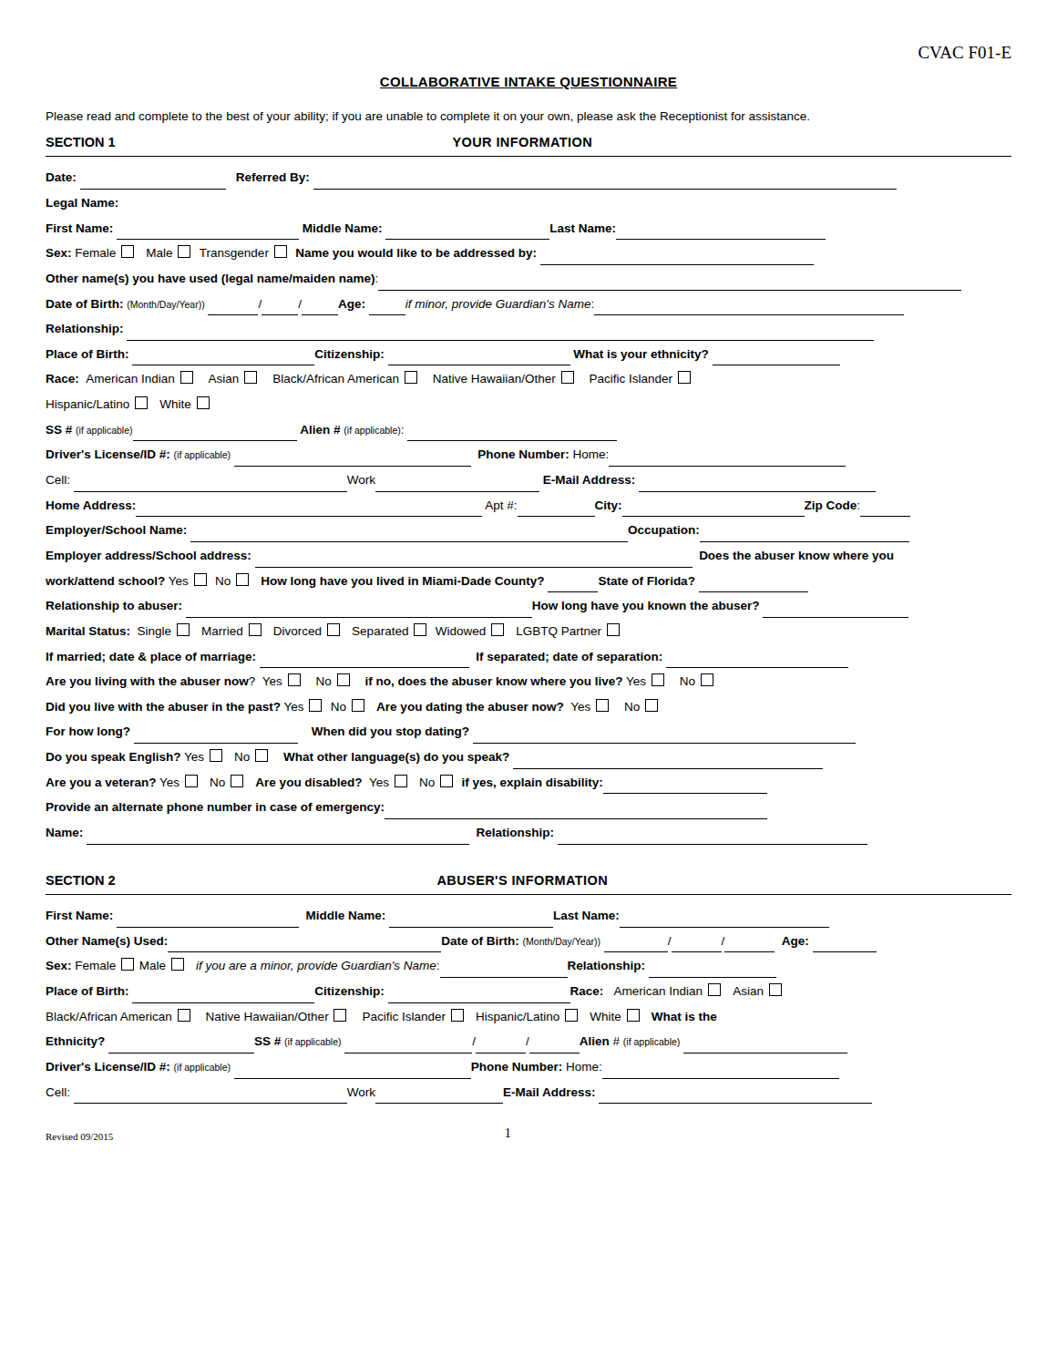CVAC F01-E
COLLABORATIVE INTAKE QUESTIONNAIRE
Please read and complete to the best of your ability; if you are unable to complete it on your own, please ask the Receptionist for assistance.
SECTION 1 YOUR INFORMATION
Date: Referred By:
Legal Name:
First Name: Middle Name: Last Name:
Sex: Female Male Transgender Name you would like to be addressed by:
Other name(s) you have used (legal name/maiden name):
Date of Birth: (Month/Day/Year)) / / Age: if minor, provide Guardian's Name:
Relationship:
Place of Birth: Citizenship: What is your ethnicity?
Race: American Indian Asian Black/African American Native Hawaiian/Other Pacific Islander
Hispanic/Latino White
SS # (if applicable) Alien # (if applicable):
Driver's License/ID #: (if applicable) Phone Number: Home:
Cell: Work E-Mail Address:
Home Address: Apt #: City: Zip Code:
Employer/School Name: Occupation:
Employer address/School address: Does the abuser know where you
work/attend school? Yes No How long have you lived in Miami-Dade County? State of Florida?
Relationship to abuser: How long have you known the abuser?
Marital Status: Single Married Divorced Separated Widowed LGBTQ Partner
If married; date & place of marriage: If separated; date of separation:
Are you living with the abuser now? Yes No if no, does the abuser know where you live? Yes No
Did you live with the abuser in the past? Yes No Are you dating the abuser now? Yes No
For how long? When did you stop dating?
Do you speak English? Yes No What other language(s) do you speak?
Are you a veteran? Yes No Are you disabled? Yes No if yes, explain disability:
Provide an alternate phone number in case of emergency:
Name: Relationship:
SECTION 2 ABUSER'S INFORMATION
First Name: Middle Name: Last Name:
Other Name(s) Used: Date of Birth: (Month/Day/Year)) / / Age:
Sex: Female Male if you are a minor, provide Guardian's Name: Relationship:
Place of Birth: Citizenship: Race: American Indian Asian
Black/African American Native Hawaiian/Other Pacific Islander Hispanic/Latino White What is the
Ethnicity? SS # (if applicable) / / Alien # (if applicable)
Driver's License/ID #: (if applicable) Phone Number: Home:
Cell: Work E-Mail Address:
Revised 09/2015 1